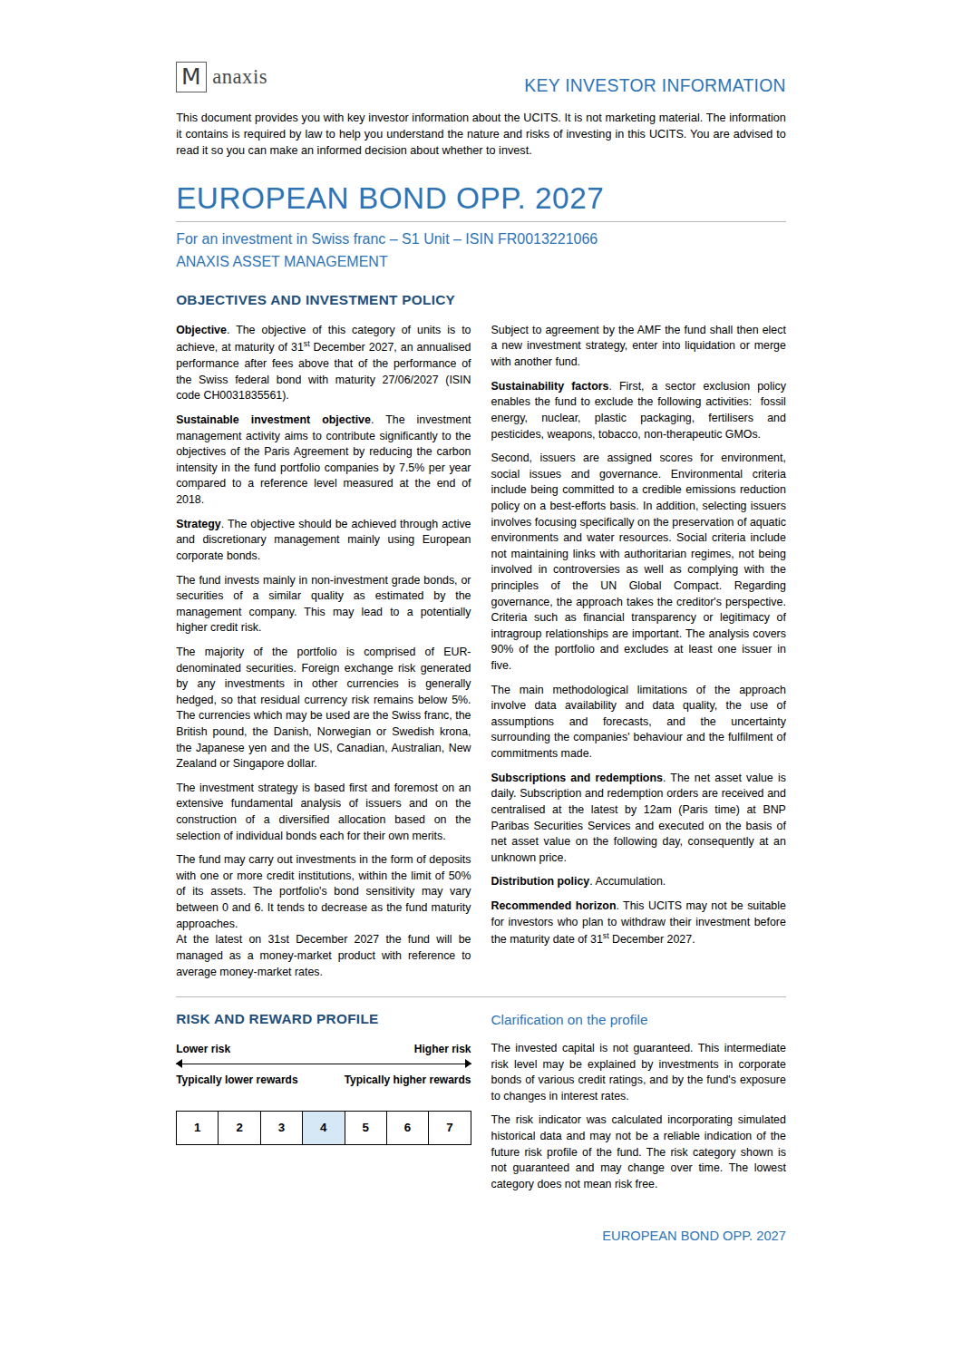Ⅿ
anaxis
KEY INVESTOR INFORMATION
This document provides you with key investor information about the UCITS. It is not marketing material. The information it contains is required by law to help you understand the nature and risks of investing in this UCITS. You are advised to read it so you can make an informed decision about whether to invest.
EUROPEAN BOND OPP. 2027
For an investment in Swiss franc – S1 Unit – ISIN FR0013221066
ANAXIS ASSET MANAGEMENT
OBJECTIVES AND INVESTMENT POLICY
Objective. The objective of this category of units is to achieve, at maturity of 31st December 2027, an annualised performance after fees above that of the performance of the Swiss federal bond with maturity 27/06/2027 (ISIN code CH0031835561).
Sustainable investment objective. The investment management activity aims to contribute significantly to the objectives of the Paris Agreement by reducing the carbon intensity in the fund portfolio companies by 7.5% per year compared to a reference level measured at the end of 2018.
Strategy. The objective should be achieved through active and discretionary management mainly using European corporate bonds.
The fund invests mainly in non-investment grade bonds, or securities of a similar quality as estimated by the management company. This may lead to a potentially higher credit risk.
The majority of the portfolio is comprised of EUR-denominated securities. Foreign exchange risk generated by any investments in other currencies is generally hedged, so that residual currency risk remains below 5%. The currencies which may be used are the Swiss franc, the British pound, the Danish, Norwegian or Swedish krona, the Japanese yen and the US, Canadian, Australian, New Zealand or Singapore dollar.
The investment strategy is based first and foremost on an extensive fundamental analysis of issuers and on the construction of a diversified allocation based on the selection of individual bonds each for their own merits.
The fund may carry out investments in the form of deposits with one or more credit institutions, within the limit of 50% of its assets. The portfolio's bond sensitivity may vary between 0 and 6. It tends to decrease as the fund maturity approaches.
At the latest on 31st December 2027 the fund will be managed as a money-market product with reference to average money-market rates.
Subject to agreement by the AMF the fund shall then elect a new investment strategy, enter into liquidation or merge with another fund.
Sustainability factors. First, a sector exclusion policy enables the fund to exclude the following activities: fossil energy, nuclear, plastic packaging, fertilisers and pesticides, weapons, tobacco, non-therapeutic GMOs.
Second, issuers are assigned scores for environment, social issues and governance. Environmental criteria include being committed to a credible emissions reduction policy on a best-efforts basis. In addition, selecting issuers involves focusing specifically on the preservation of aquatic environments and water resources. Social criteria include not maintaining links with authoritarian regimes, not being involved in controversies as well as complying with the principles of the UN Global Compact. Regarding governance, the approach takes the creditor's perspective. Criteria such as financial transparency or legitimacy of intragroup relationships are important. The analysis covers 90% of the portfolio and excludes at least one issuer in five.
The main methodological limitations of the approach involve data availability and data quality, the use of assumptions and forecasts, and the uncertainty surrounding the companies' behaviour and the fulfilment of commitments made.
Subscriptions and redemptions. The net asset value is daily. Subscription and redemption orders are received and centralised at the latest by 12am (Paris time) at BNP Paribas Securities Services and executed on the basis of net asset value on the following day, consequently at an unknown price.
Distribution policy. Accumulation.
Recommended horizon. This UCITS may not be suitable for investors who plan to withdraw their investment before the maturity date of 31st December 2027.
RISK AND REWARD PROFILE
Lower risk Higher risk
Typically lower rewards Typically higher rewards
1
2
3
4
5
6
7
Clarification on the profile
The invested capital is not guaranteed. This intermediate risk level may be explained by investments in corporate bonds of various credit ratings, and by the fund's exposure to changes in interest rates.
The risk indicator was calculated incorporating simulated historical data and may not be a reliable indication of the future risk profile of the fund. The risk category shown is not guaranteed and may change over time. The lowest category does not mean risk free.
EUROPEAN BOND OPP. 2027